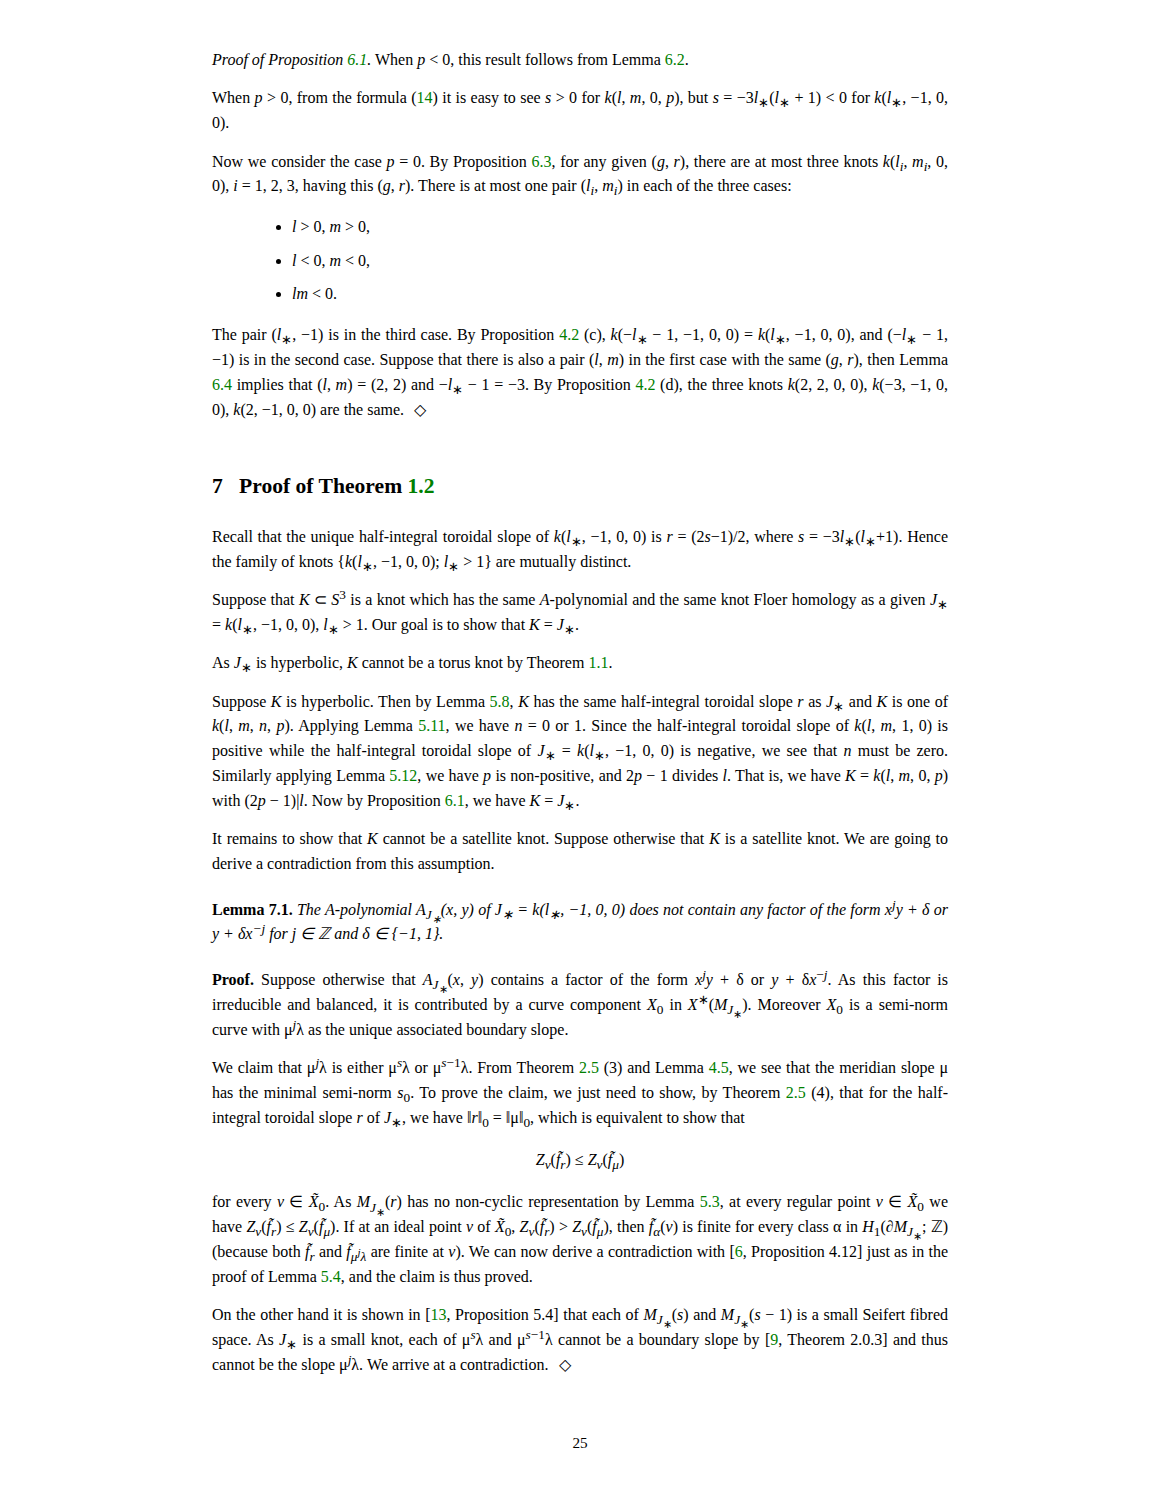Proof of Proposition 6.1. When p < 0, this result follows from Lemma 6.2.
When p > 0, from the formula (14) it is easy to see s > 0 for k(l, m, 0, p), but s = −3l∗(l∗ + 1) < 0 for k(l∗, −1, 0, 0).
Now we consider the case p = 0. By Proposition 6.3, for any given (g, r), there are at most three knots k(li, mi, 0, 0), i = 1, 2, 3, having this (g, r). There is at most one pair (li, mi) in each of the three cases:
l > 0, m > 0,
l < 0, m < 0,
lm < 0.
The pair (l∗, −1) is in the third case. By Proposition 4.2 (c), k(−l∗ − 1, −1, 0, 0) = k(l∗, −1, 0, 0), and (−l∗ − 1, −1) is in the second case. Suppose that there is also a pair (l, m) in the first case with the same (g, r), then Lemma 6.4 implies that (l, m) = (2, 2) and −l∗ − 1 = −3. By Proposition 4.2 (d), the three knots k(2, 2, 0, 0), k(−3, −1, 0, 0), k(2, −1, 0, 0) are the same. ◇
7 Proof of Theorem 1.2
Recall that the unique half-integral toroidal slope of k(l∗, −1, 0, 0) is r = (2s−1)/2, where s = −3l∗(l∗+1). Hence the family of knots {k(l∗, −1, 0, 0); l∗ > 1} are mutually distinct.
Suppose that K ⊂ S3 is a knot which has the same A-polynomial and the same knot Floer homology as a given J∗ = k(l∗, −1, 0, 0), l∗ > 1. Our goal is to show that K = J∗.
As J∗ is hyperbolic, K cannot be a torus knot by Theorem 1.1.
Suppose K is hyperbolic. Then by Lemma 5.8, K has the same half-integral toroidal slope r as J∗ and K is one of k(l, m, n, p). Applying Lemma 5.11, we have n = 0 or 1. Since the half-integral toroidal slope of k(l, m, 1, 0) is positive while the half-integral toroidal slope of J∗ = k(l∗, −1, 0, 0) is negative, we see that n must be zero. Similarly applying Lemma 5.12, we have p is non-positive, and 2p − 1 divides l. That is, we have K = k(l, m, 0, p) with (2p − 1)|l. Now by Proposition 6.1, we have K = J∗.
It remains to show that K cannot be a satellite knot. Suppose otherwise that K is a satellite knot. We are going to derive a contradiction from this assumption.
Lemma 7.1. The A-polynomial AJ∗(x, y) of J∗ = k(l∗, −1, 0, 0) does not contain any factor of the form xjy + δ or y + δx−j for j ∈ ℤ and δ ∈ {−1, 1}.
Proof. Suppose otherwise that AJ∗(x, y) contains a factor of the form xjy + δ or y + δx−j. As this factor is irreducible and balanced, it is contributed by a curve component X0 in X∗(MJ∗). Moreover X0 is a semi-norm curve with μjλ as the unique associated boundary slope.
We claim that μjλ is either μsλ or μs−1λ. From Theorem 2.5 (3) and Lemma 4.5, we see that the meridian slope μ has the minimal semi-norm s0. To prove the claim, we just need to show, by Theorem 2.5 (4), that for the half-integral toroidal slope r of J∗, we have ‖r‖0 = ‖μ‖0, which is equivalent to show that
Zv(f̃r) ≤ Zv(f̃μ)
for every v ∈ X̃0. As MJ∗(r) has no non-cyclic representation by Lemma 5.3, at every regular point v ∈ X̃0 we have Zv(f̃r) ≤ Zv(f̃μ). If at an ideal point v of X̃0, Zv(f̃r) > Zv(f̃μ), then f̃α(v) is finite for every class α in H1(∂MJ∗; ℤ) (because both f̃r and f̃μjλ are finite at v). We can now derive a contradiction with [6, Proposition 4.12] just as in the proof of Lemma 5.4, and the claim is thus proved.
On the other hand it is shown in [13, Proposition 5.4] that each of MJ∗(s) and MJ∗(s − 1) is a small Seifert fibred space. As J∗ is a small knot, each of μsλ and μs−1λ cannot be a boundary slope by [9, Theorem 2.0.3] and thus cannot be the slope μjλ. We arrive at a contradiction. ◇
25